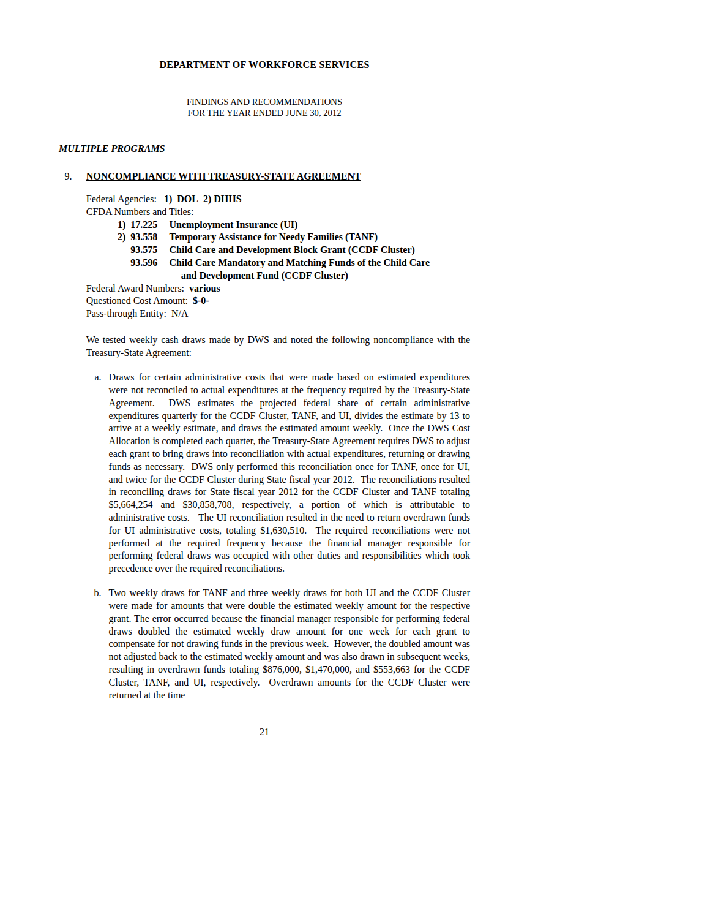DEPARTMENT OF WORKFORCE SERVICES
FINDINGS AND RECOMMENDATIONS
FOR THE YEAR ENDED JUNE 30, 2012
MULTIPLE PROGRAMS
9.
NONCOMPLIANCE WITH TREASURY-STATE AGREEMENT
Federal Agencies: 1) DOL 2) DHHS
CFDA Numbers and Titles:
| 1) | 17.225 | Unemployment Insurance (UI) |
| 2) | 93.558 | Temporary Assistance for Needy Families (TANF) |
| | 93.575 | Child Care and Development Block Grant (CCDF Cluster) |
| | 93.596 | Child Care Mandatory and Matching Funds of the Child Care |
| | | and Development Fund (CCDF Cluster) |
Federal Award Numbers: various
Questioned Cost Amount: $-0-
Pass-through Entity: N/A
We tested weekly cash draws made by DWS and noted the following noncompliance with the Treasury-State Agreement:
Draws for certain administrative costs that were made based on estimated expenditures were not reconciled to actual expenditures at the frequency required by the Treasury-State Agreement. DWS estimates the projected federal share of certain administrative expenditures quarterly for the CCDF Cluster, TANF, and UI, divides the estimate by 13 to arrive at a weekly estimate, and draws the estimated amount weekly. Once the DWS Cost Allocation is completed each quarter, the Treasury-State Agreement requires DWS to adjust each grant to bring draws into reconciliation with actual expenditures, returning or drawing funds as necessary. DWS only performed this reconciliation once for TANF, once for UI, and twice for the CCDF Cluster during State fiscal year 2012. The reconciliations resulted in reconciling draws for State fiscal year 2012 for the CCDF Cluster and TANF totaling $5,664,254 and $30,858,708, respectively, a portion of which is attributable to administrative costs. The UI reconciliation resulted in the need to return overdrawn funds for UI administrative costs, totaling $1,630,510. The required reconciliations were not performed at the required frequency because the financial manager responsible for performing federal draws was occupied with other duties and responsibilities which took precedence over the required reconciliations.
Two weekly draws for TANF and three weekly draws for both UI and the CCDF Cluster were made for amounts that were double the estimated weekly amount for the respective grant. The error occurred because the financial manager responsible for performing federal draws doubled the estimated weekly draw amount for one week for each grant to compensate for not drawing funds in the previous week. However, the doubled amount was not adjusted back to the estimated weekly amount and was also drawn in subsequent weeks, resulting in overdrawn funds totaling $876,000, $1,470,000, and $553,663 for the CCDF Cluster, TANF, and UI, respectively. Overdrawn amounts for the CCDF Cluster were returned at the time
21